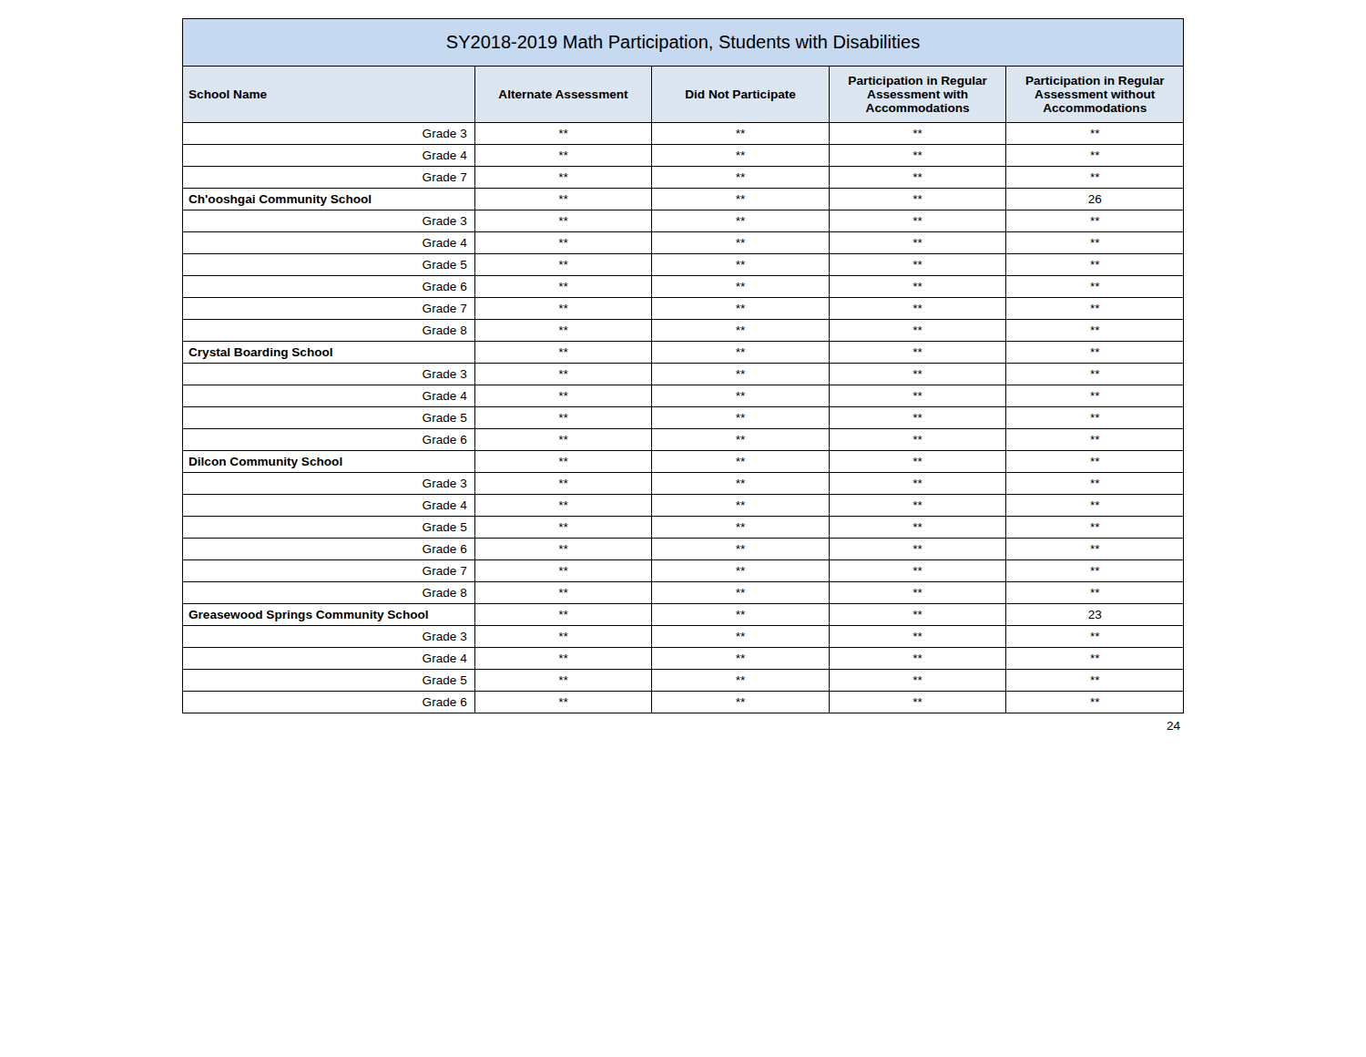SY2018-2019 Math Participation, Students with Disabilities
| School Name | Alternate Assessment | Did Not Participate | Participation in Regular Assessment with Accommodations | Participation in Regular Assessment without Accommodations |
| --- | --- | --- | --- | --- |
| Grade 3 | ** | ** | ** | ** |
| Grade 4 | ** | ** | ** | ** |
| Grade 7 | ** | ** | ** | ** |
| Ch'ooshgai Community School | ** | ** | ** | 26 |
| Grade 3 | ** | ** | ** | ** |
| Grade 4 | ** | ** | ** | ** |
| Grade 5 | ** | ** | ** | ** |
| Grade 6 | ** | ** | ** | ** |
| Grade 7 | ** | ** | ** | ** |
| Grade 8 | ** | ** | ** | ** |
| Crystal Boarding School | ** | ** | ** | ** |
| Grade 3 | ** | ** | ** | ** |
| Grade 4 | ** | ** | ** | ** |
| Grade 5 | ** | ** | ** | ** |
| Grade 6 | ** | ** | ** | ** |
| Dilcon Community School | ** | ** | ** | ** |
| Grade 3 | ** | ** | ** | ** |
| Grade 4 | ** | ** | ** | ** |
| Grade 5 | ** | ** | ** | ** |
| Grade 6 | ** | ** | ** | ** |
| Grade 7 | ** | ** | ** | ** |
| Grade 8 | ** | ** | ** | ** |
| Greasewood Springs Community School | ** | ** | ** | 23 |
| Grade 3 | ** | ** | ** | ** |
| Grade 4 | ** | ** | ** | ** |
| Grade 5 | ** | ** | ** | ** |
| Grade 6 | ** | ** | ** | ** |
24